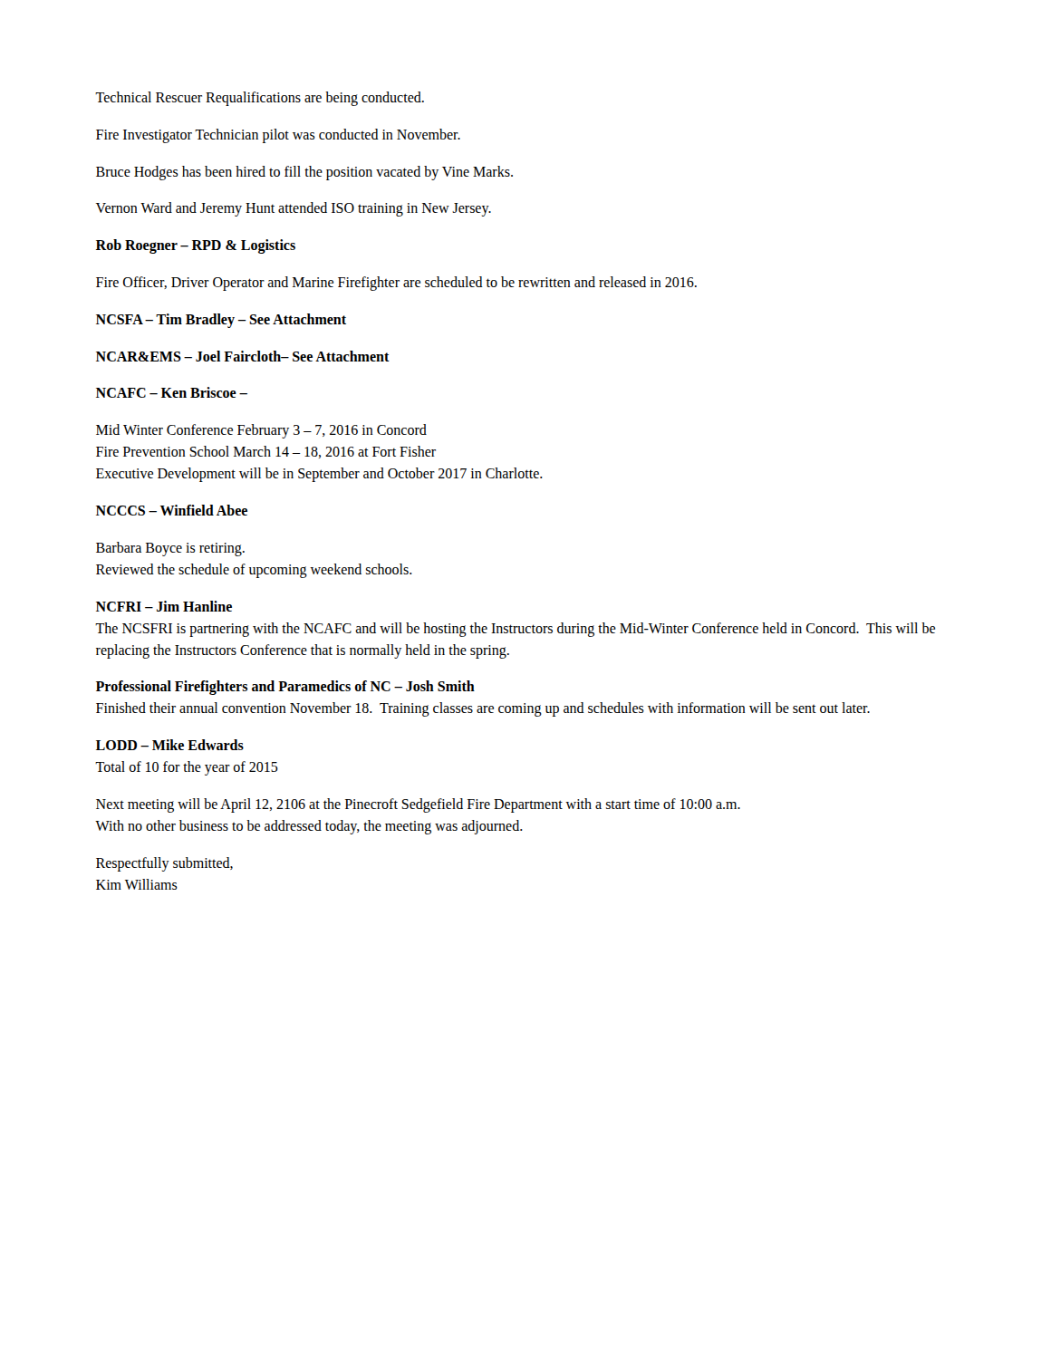Technical Rescuer Requalifications are being conducted.
Fire Investigator Technician pilot was conducted in November.
Bruce Hodges has been hired to fill the position vacated by Vine Marks.
Vernon Ward and Jeremy Hunt attended ISO training in New Jersey.
Rob Roegner – RPD & Logistics
Fire Officer, Driver Operator and Marine Firefighter are scheduled to be rewritten and released in 2016.
NCSFA – Tim Bradley – See Attachment
NCAR&EMS – Joel Faircloth– See Attachment
NCAFC – Ken Briscoe –
Mid Winter Conference February 3 – 7, 2016 in Concord
Fire Prevention School March 14 – 18, 2016 at Fort Fisher
Executive Development will be in September and October 2017 in Charlotte.
NCCCS – Winfield Abee
Barbara Boyce is retiring.
Reviewed the schedule of upcoming weekend schools.
NCFRI – Jim Hanline
The NCSFRI is partnering with the NCAFC and will be hosting the Instructors during the Mid-Winter Conference held in Concord. This will be replacing the Instructors Conference that is normally held in the spring.
Professional Firefighters and Paramedics of NC – Josh Smith
Finished their annual convention November 18. Training classes are coming up and schedules with information will be sent out later.
LODD – Mike Edwards
Total of 10 for the year of 2015
Next meeting will be April 12, 2106 at the Pinecroft Sedgefield Fire Department with a start time of 10:00 a.m.
With no other business to be addressed today, the meeting was adjourned.
Respectfully submitted,
Kim Williams